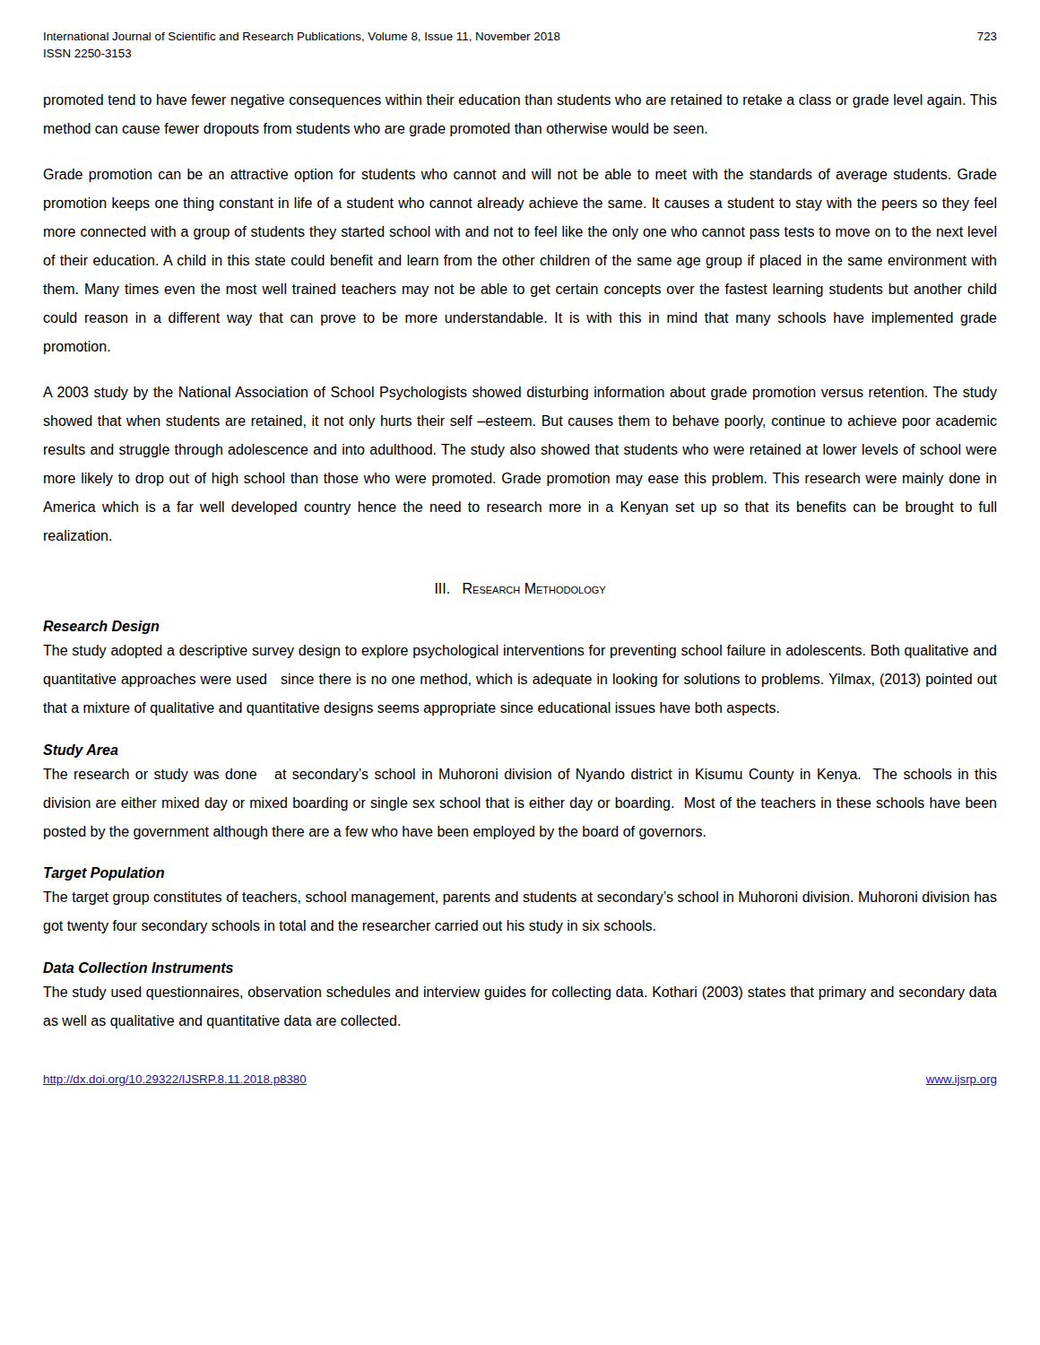International Journal of Scientific and Research Publications, Volume 8, Issue 11, November 2018 723
ISSN 2250-3153
promoted tend to have fewer negative consequences within their education than students who are retained to retake a class or grade level again. This method can cause fewer dropouts from students who are grade promoted than otherwise would be seen.
Grade promotion can be an attractive option for students who cannot and will not be able to meet with the standards of average students. Grade promotion keeps one thing constant in life of a student who cannot already achieve the same. It causes a student to stay with the peers so they feel more connected with a group of students they started school with and not to feel like the only one who cannot pass tests to move on to the next level of their education. A child in this state could benefit and learn from the other children of the same age group if placed in the same environment with them. Many times even the most well trained teachers may not be able to get certain concepts over the fastest learning students but another child could reason in a different way that can prove to be more understandable. It is with this in mind that many schools have implemented grade promotion.
A 2003 study by the National Association of School Psychologists showed disturbing information about grade promotion versus retention. The study showed that when students are retained, it not only hurts their self –esteem. But causes them to behave poorly, continue to achieve poor academic results and struggle through adolescence and into adulthood. The study also showed that students who were retained at lower levels of school were more likely to drop out of high school than those who were promoted. Grade promotion may ease this problem. This research were mainly done in America which is a far well developed country hence the need to research more in a Kenyan set up so that its benefits can be brought to full realization.
III. Research Methodology
Research Design
The study adopted a descriptive survey design to explore psychological interventions for preventing school failure in adolescents. Both qualitative and quantitative approaches were used since there is no one method, which is adequate in looking for solutions to problems. Yilmax, (2013) pointed out that a mixture of qualitative and quantitative designs seems appropriate since educational issues have both aspects.
Study Area
The research or study was done at secondary’s school in Muhoroni division of Nyando district in Kisumu County in Kenya. The schools in this division are either mixed day or mixed boarding or single sex school that is either day or boarding. Most of the teachers in these schools have been posted by the government although there are a few who have been employed by the board of governors.
Target Population
The target group constitutes of teachers, school management, parents and students at secondary’s school in Muhoroni division. Muhoroni division has got twenty four secondary schools in total and the researcher carried out his study in six schools.
Data Collection Instruments
The study used questionnaires, observation schedules and interview guides for collecting data. Kothari (2003) states that primary and secondary data as well as qualitative and quantitative data are collected.
http://dx.doi.org/10.29322/IJSRP.8.11.2018.p8380 www.ijsrp.org